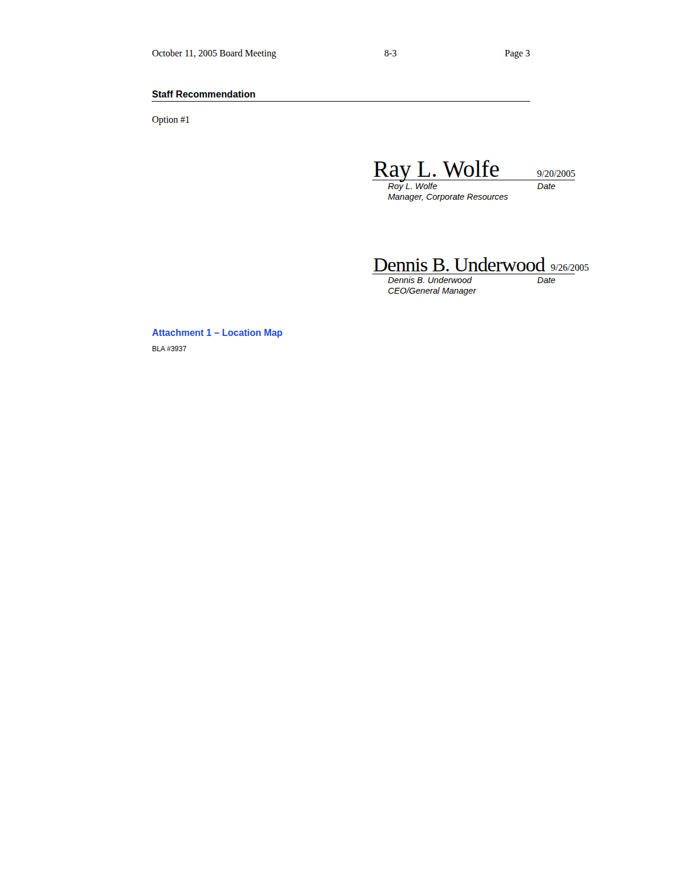October 11, 2005 Board Meeting
8-3
Page 3
Staff Recommendation
Option #1
Ray L. Wolfe 9/20/2005
Roy L. Wolfe
Manager, Corporate Resources Date
Dennis B. Underwood 9/26/2005
Dennis B. Underwood
CEO/General Manager Date
Attachment 1 – Location Map
BLA #3937